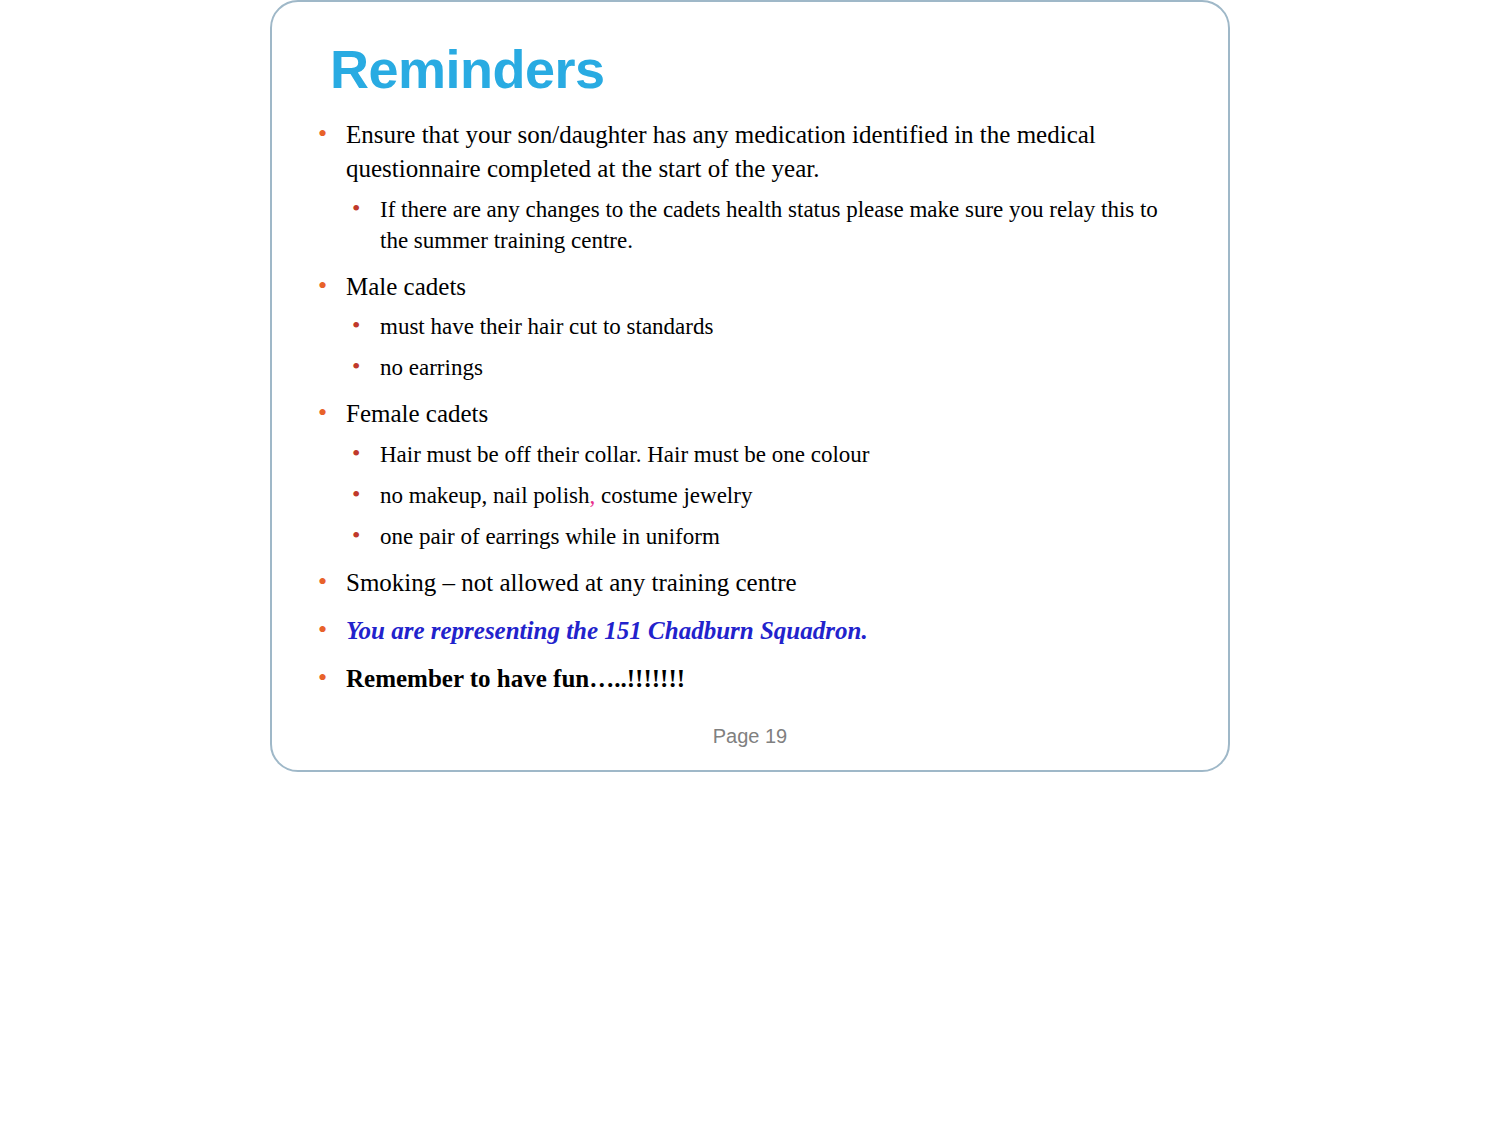Reminders
Ensure that your son/daughter has any medication identified in the medical questionnaire completed at the start of the year.
If there are any changes to the cadets health status please make sure you relay this to the summer training centre.
Male cadets
must have their hair cut to standards
no earrings
Female cadets
Hair must be off their collar. Hair must be one colour
no makeup, nail polish, costume jewelry
one pair of earrings while in uniform
Smoking – not allowed at any training centre
You are representing the 151 Chadburn Squadron.
Remember to have fun…..!!!!!!!
Page 19